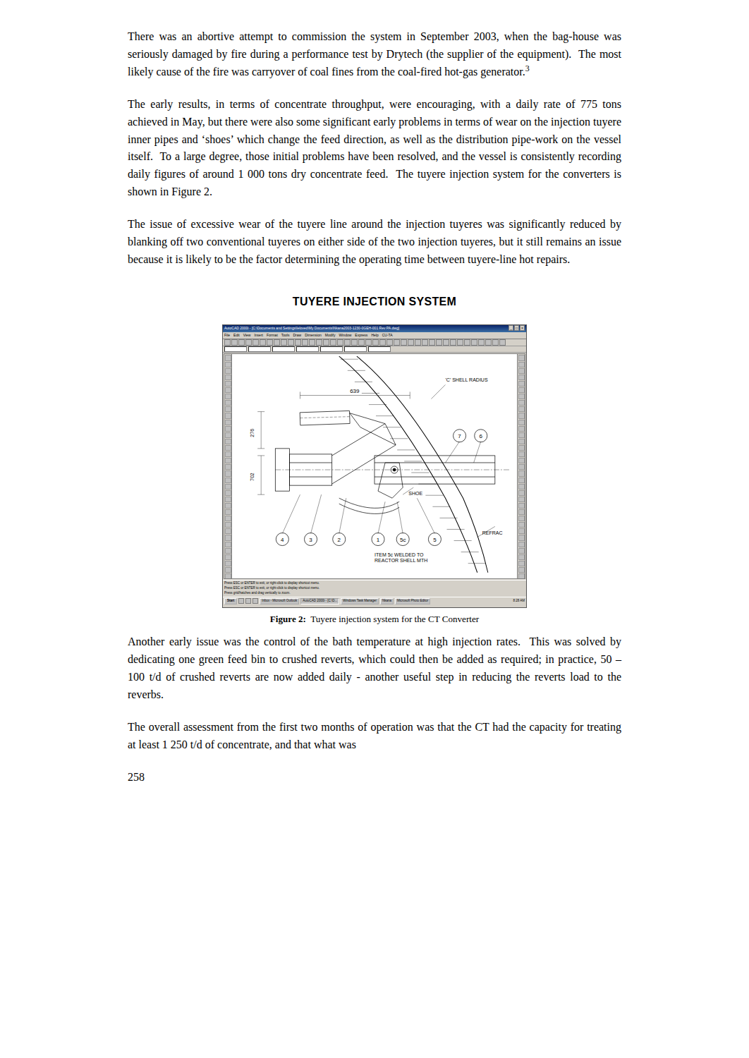There was an abortive attempt to commission the system in September 2003, when the bag-house was seriously damaged by fire during a performance test by Drytech (the supplier of the equipment). The most likely cause of the fire was carryover of coal fines from the coal-fired hot-gas generator.3
The early results, in terms of concentrate throughput, were encouraging, with a daily rate of 775 tons achieved in May, but there were also some significant early problems in terms of wear on the injection tuyere inner pipes and ‘shoes’ which change the feed direction, as well as the distribution pipe-work on the vessel itself. To a large degree, those initial problems have been resolved, and the vessel is consistently recording daily figures of around 1 000 tons dry concentrate feed. The tuyere injection system for the converters is shown in Figure 2.
The issue of excessive wear of the tuyere line around the injection tuyeres was significantly reduced by blanking off two conventional tuyeres on either side of the two injection tuyeres, but it still remains an issue because it is likely to be the factor determining the operating time between tuyere-line hot repairs.
TUYERE INJECTION SYSTEM
AutoCAD 2000i - [C:\Documents and Settings\leloved\My Documents\Nkana2003-1230-0GEH-001 Rev PA.dwg] _□×
File Edit View Insert Format Tools Draw Dimension Modify Window Express Help CU-TA
4 3 2 1 5c 5 7 6 639 276 702 'C' SHELL RADIUS SHOE REFRAC ITEM 5c WELDED TO REACTOR SHELL MTH
Press ESC or ENTER to exit, or right-click to display shortcut menu.
Press ESC or ENTER to exit, or right-click to display shortcut menu.
Press grid/hatches and drag vertically to zoom.
Start Inbox - Microsoft Outlook AutoCAD 2000i - [C:\D... Windows Task Manager Nkana Microsoft Photo Editor 8:28 AM
Figure 2: Tuyere injection system for the CT Converter
Another early issue was the control of the bath temperature at high injection rates. This was solved by dedicating one green feed bin to crushed reverts, which could then be added as required; in practice, 50 – 100 t/d of crushed reverts are now added daily - another useful step in reducing the reverts load to the reverbs.
The overall assessment from the first two months of operation was that the CT had the capacity for treating at least 1 250 t/d of concentrate, and that what was
258